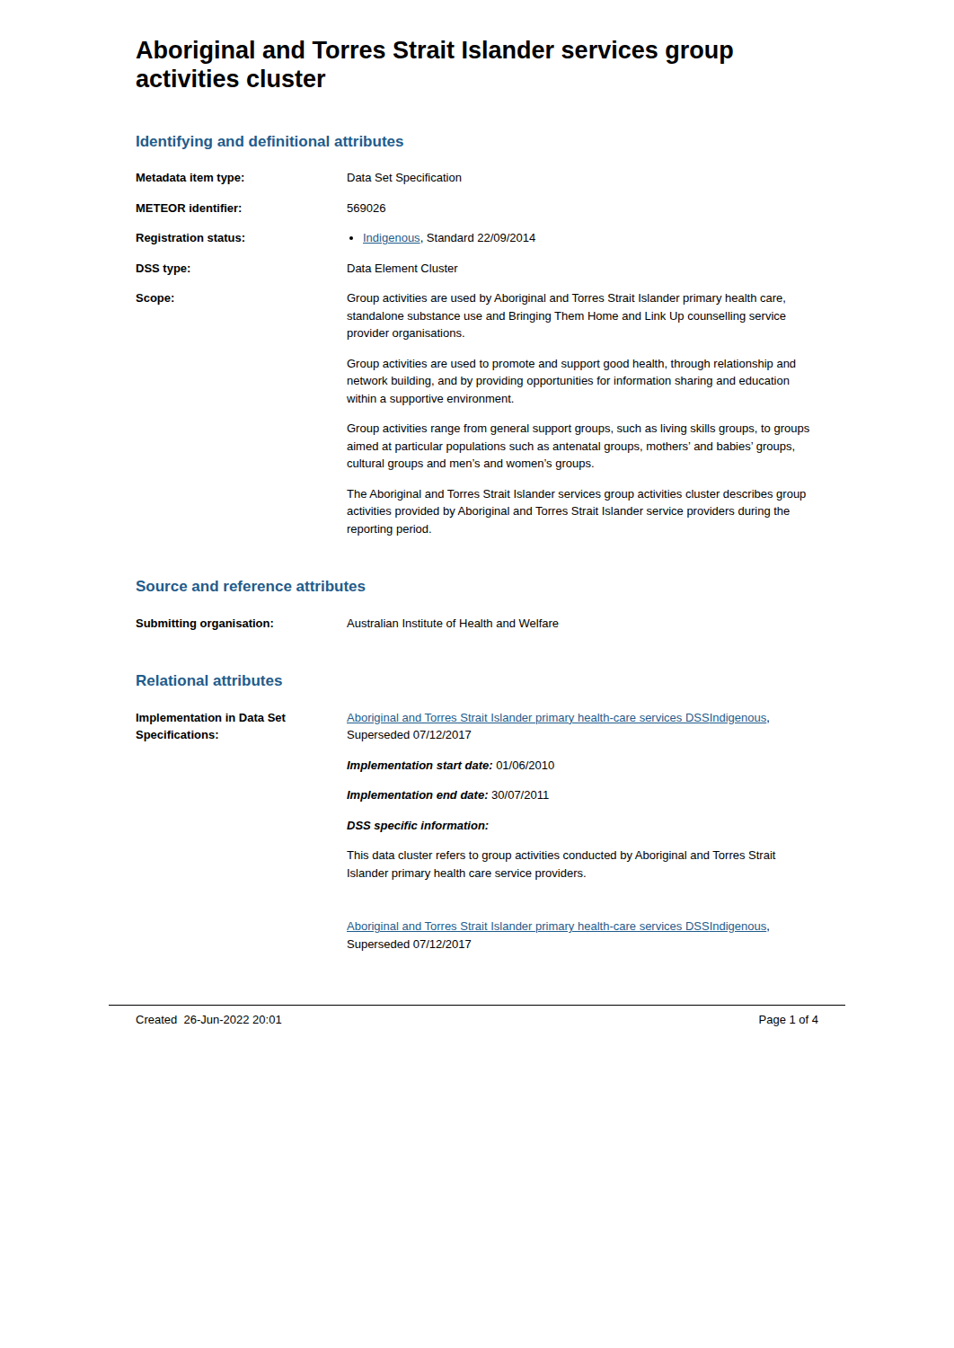Aboriginal and Torres Strait Islander services group
activities cluster
Identifying and definitional attributes
| Metadata item type: | Data Set Specification |
| METEOR identifier: | 569026 |
| Registration status: | Indigenous , Standard 22/09/2014 |
| DSS type: | Data Element Cluster |
| Scope: | Group activities are used by Aboriginal and Torres Strait Islander primary health care, standalone substance use and Bringing Them Home and Link Up counselling service provider organisations. Group activities are used to promote and support good health, through relationship and network building, and by providing opportunities for information sharing and education within a supportive environment. Group activities range from general support groups, such as living skills groups, to groups aimed at particular populations such as antenatal groups, mothers’ and babies’ groups, cultural groups and men’s and women’s groups. The Aboriginal and Torres Strait Islander services group activities cluster describes group activities provided by Aboriginal and Torres Strait Islander service providers during the reporting period. |
Source and reference attributes
| Submitting organisation: | Australian Institute of Health and Welfare |
Relational attributes
| Implementation in Data Set Specifications: | Aboriginal and Torres Strait Islander primary health-care services DSS Indigenous , Superseded 07/12/2017 Implementation start date: 01/06/2010 Implementation end date: 30/07/2011 DSS specific information: This data cluster refers to group activities conducted by Aboriginal and Torres Strait Islander primary health care service providers. Aboriginal and Torres Strait Islander primary health-care services DSS Indigenous , Superseded 07/12/2017 |
Created 26-Jun-2022 20:01 Page 1 of 4